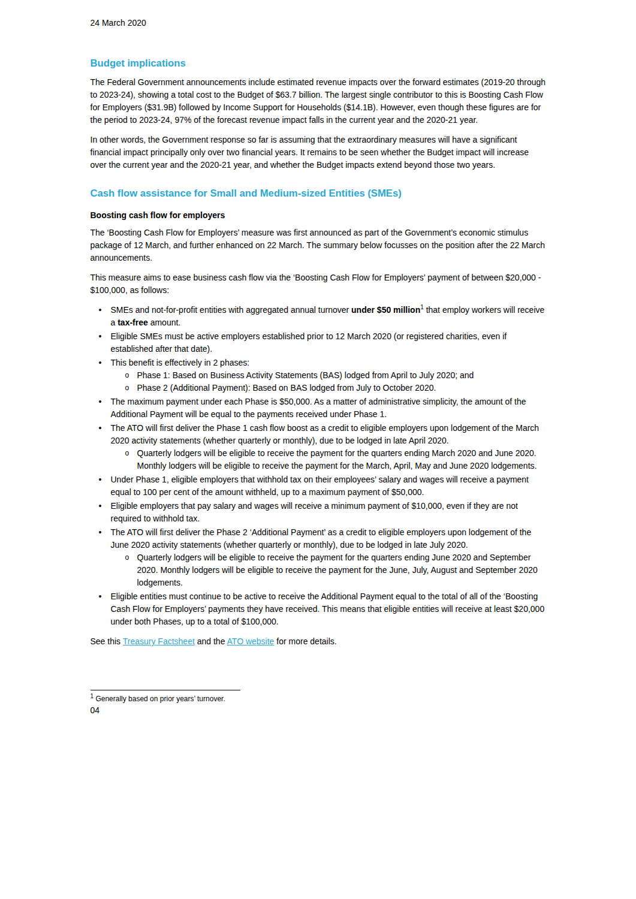24 March 2020
Budget implications
The Federal Government announcements include estimated revenue impacts over the forward estimates (2019-20 through to 2023-24), showing a total cost to the Budget of $63.7 billion. The largest single contributor to this is Boosting Cash Flow for Employers ($31.9B) followed by Income Support for Households ($14.1B). However, even though these figures are for the period to 2023-24, 97% of the forecast revenue impact falls in the current year and the 2020-21 year.
In other words, the Government response so far is assuming that the extraordinary measures will have a significant financial impact principally only over two financial years. It remains to be seen whether the Budget impact will increase over the current year and the 2020-21 year, and whether the Budget impacts extend beyond those two years.
Cash flow assistance for Small and Medium-sized Entities (SMEs)
Boosting cash flow for employers
The ‘Boosting Cash Flow for Employers’ measure was first announced as part of the Government’s economic stimulus package of 12 March, and further enhanced on 22 March. The summary below focusses on the position after the 22 March announcements.
This measure aims to ease business cash flow via the ‘Boosting Cash Flow for Employers’ payment of between $20,000 - $100,000, as follows:
SMEs and not-for-profit entities with aggregated annual turnover under $50 million1 that employ workers will receive a tax-free amount.
Eligible SMEs must be active employers established prior to 12 March 2020 (or registered charities, even if established after that date).
This benefit is effectively in 2 phases:
Phase 1: Based on Business Activity Statements (BAS) lodged from April to July 2020; and
Phase 2 (Additional Payment): Based on BAS lodged from July to October 2020.
The maximum payment under each Phase is $50,000. As a matter of administrative simplicity, the amount of the Additional Payment will be equal to the payments received under Phase 1.
The ATO will first deliver the Phase 1 cash flow boost as a credit to eligible employers upon lodgement of the March 2020 activity statements (whether quarterly or monthly), due to be lodged in late April 2020.
Quarterly lodgers will be eligible to receive the payment for the quarters ending March 2020 and June 2020. Monthly lodgers will be eligible to receive the payment for the March, April, May and June 2020 lodgements.
Under Phase 1, eligible employers that withhold tax on their employees’ salary and wages will receive a payment equal to 100 per cent of the amount withheld, up to a maximum payment of $50,000.
Eligible employers that pay salary and wages will receive a minimum payment of $10,000, even if they are not required to withhold tax.
The ATO will first deliver the Phase 2 ‘Additional Payment’ as a credit to eligible employers upon lodgement of the June 2020 activity statements (whether quarterly or monthly), due to be lodged in late July 2020.
Quarterly lodgers will be eligible to receive the payment for the quarters ending June 2020 and September 2020. Monthly lodgers will be eligible to receive the payment for the June, July, August and September 2020 lodgements.
Eligible entities must continue to be active to receive the Additional Payment equal to the total of all of the ‘Boosting Cash Flow for Employers’ payments they have received. This means that eligible entities will receive at least $20,000 under both Phases, up to a total of $100,000.
See this Treasury Factsheet and the ATO website for more details.
1 Generally based on prior years’ turnover.
04